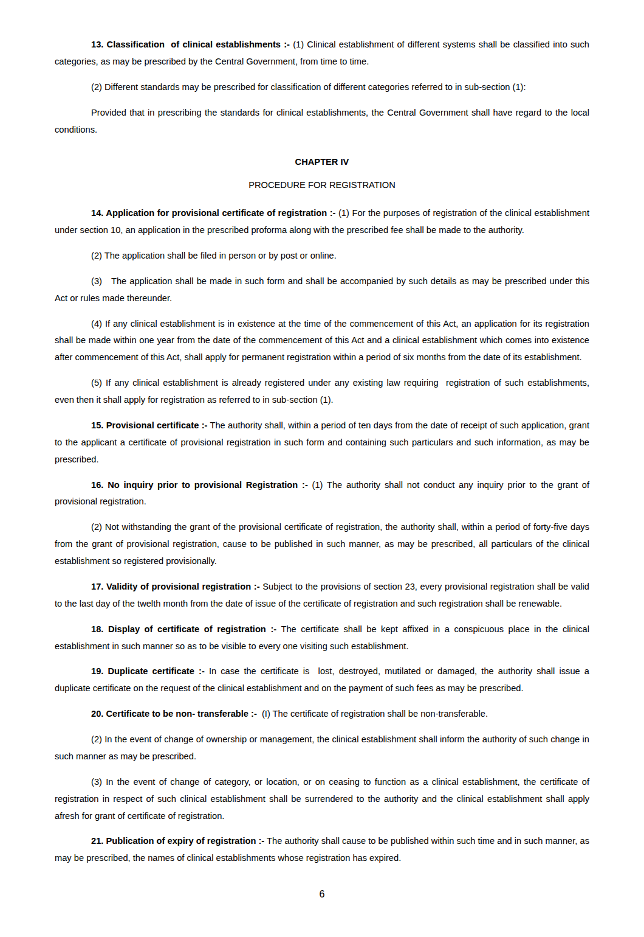13. Classification of clinical establishments :- (1) Clinical establishment of different systems shall be classified into such categories, as may be prescribed by the Central Government, from time to time.
(2) Different standards may be prescribed for classification of different categories referred to in sub-section (1):
Provided that in prescribing the standards for clinical establishments, the Central Government shall have regard to the local conditions.
CHAPTER IV
PROCEDURE FOR REGISTRATION
14. Application for provisional certificate of registration :- (1) For the purposes of registration of the clinical establishment under section 10, an application in the prescribed proforma along with the prescribed fee shall be made to the authority.
(2) The application shall be filed in person or by post or online.
(3) The application shall be made in such form and shall be accompanied by such details as may be prescribed under this Act or rules made thereunder.
(4) If any clinical establishment is in existence at the time of the commencement of this Act, an application for its registration shall be made within one year from the date of the commencement of this Act and a clinical establishment which comes into existence after commencement of this Act, shall apply for permanent registration within a period of six months from the date of its establishment.
(5) If any clinical establishment is already registered under any existing law requiring registration of such establishments, even then it shall apply for registration as referred to in sub-section (1).
15. Provisional certificate :- The authority shall, within a period of ten days from the date of receipt of such application, grant to the applicant a certificate of provisional registration in such form and containing such particulars and such information, as may be prescribed.
16. No inquiry prior to provisional Registration :- (1) The authority shall not conduct any inquiry prior to the grant of provisional registration.
(2) Not withstanding the grant of the provisional certificate of registration, the authority shall, within a period of forty-five days from the grant of provisional registration, cause to be published in such manner, as may be prescribed, all particulars of the clinical establishment so registered provisionally.
17. Validity of provisional registration :- Subject to the provisions of section 23, every provisional registration shall be valid to the last day of the twelth month from the date of issue of the certificate of registration and such registration shall be renewable.
18. Display of certificate of registration :- The certificate shall be kept affixed in a conspicuous place in the clinical establishment in such manner so as to be visible to every one visiting such establishment.
19. Duplicate certificate :- In case the certificate is lost, destroyed, mutilated or damaged, the authority shall issue a duplicate certificate on the request of the clinical establishment and on the payment of such fees as may be prescribed.
20. Certificate to be non- transferable :- (I) The certificate of registration shall be non-transferable.
(2) In the event of change of ownership or management, the clinical establishment shall inform the authority of such change in such manner as may be prescribed.
(3) In the event of change of category, or location, or on ceasing to function as a clinical establishment, the certificate of registration in respect of such clinical establishment shall be surrendered to the authority and the clinical establishment shall apply afresh for grant of certificate of registration.
21. Publication of expiry of registration :- The authority shall cause to be published within such time and in such manner, as may be prescribed, the names of clinical establishments whose registration has expired.
6